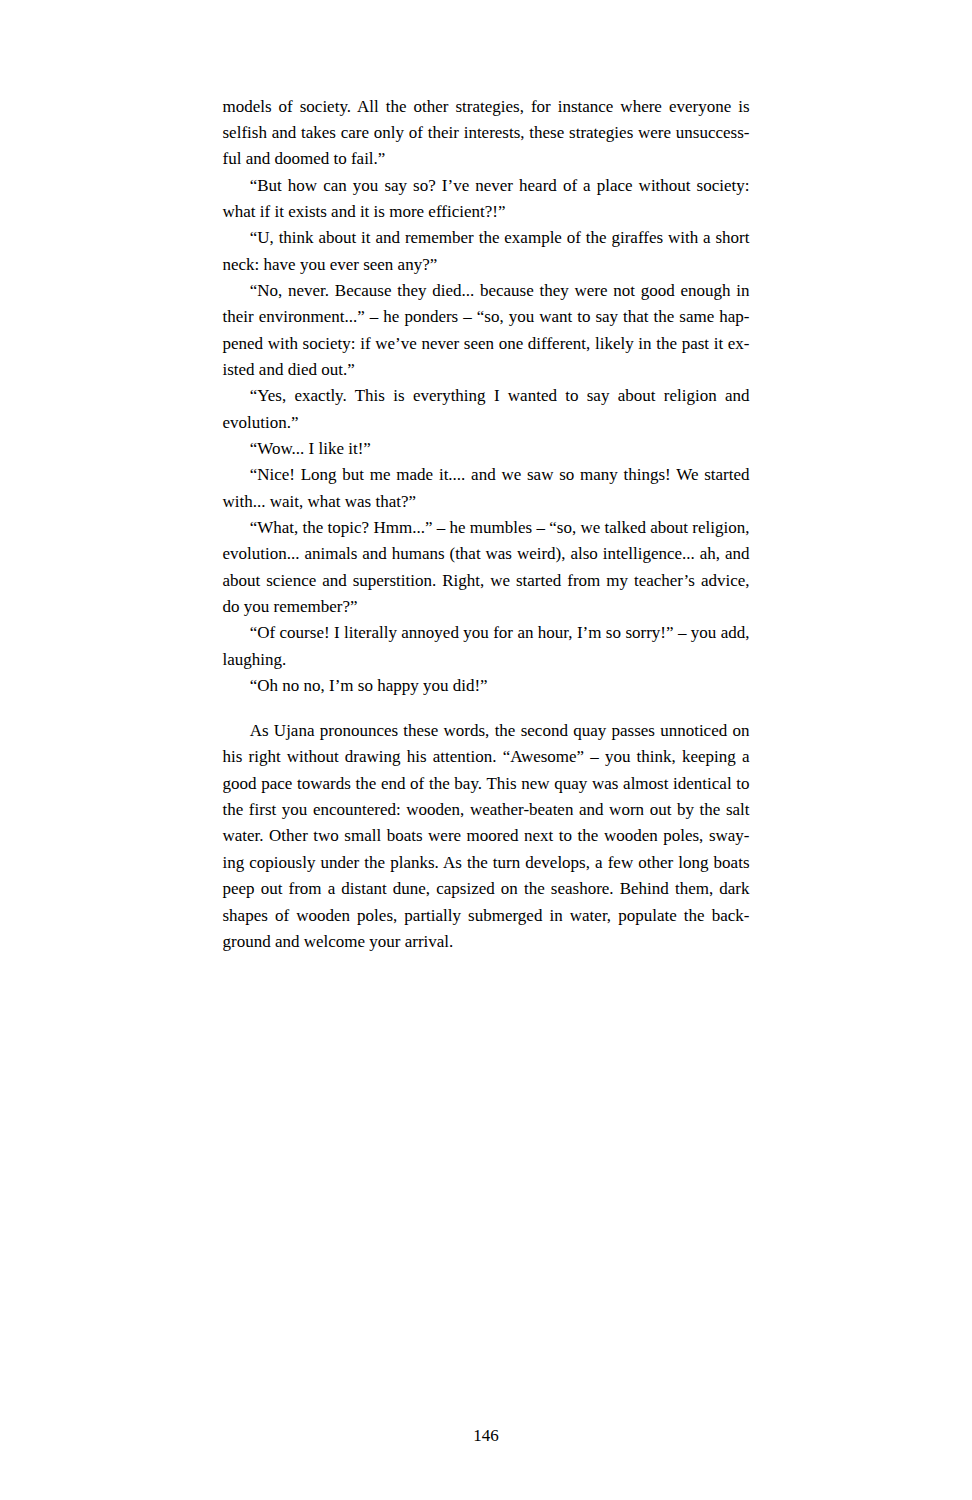models of society. All the other strategies, for instance where everyone is selfish and takes care only of their interests, these strategies were unsuccessful and doomed to fail.”
“But how can you say so? I’ve never heard of a place without society: what if it exists and it is more efficient?!”
“U, think about it and remember the example of the giraffes with a short neck: have you ever seen any?”
“No, never. Because they died... because they were not good enough in their environment...” – he ponders – “so, you want to say that the same happened with society: if we’ve never seen one different, likely in the past it existed and died out.”
“Yes, exactly. This is everything I wanted to say about religion and evolution.”
“Wow... I like it!”
“Nice! Long but me made it.... and we saw so many things! We started with... wait, what was that?”
“What, the topic? Hmm...” – he mumbles – “so, we talked about religion, evolution... animals and humans (that was weird), also intelligence... ah, and about science and superstition. Right, we started from my teacher’s advice, do you remember?”
“Of course! I literally annoyed you for an hour, I’m so sorry!” – you add, laughing.
“Oh no no, I’m so happy you did!”
As Ujana pronounces these words, the second quay passes unnoticed on his right without drawing his attention. “Awesome” – you think, keeping a good pace towards the end of the bay. This new quay was almost identical to the first you encountered: wooden, weather-beaten and worn out by the salt water. Other two small boats were moored next to the wooden poles, swaying copiously under the planks. As the turn develops, a few other long boats peep out from a distant dune, capsized on the seashore. Behind them, dark shapes of wooden poles, partially submerged in water, populate the background and welcome your arrival.
146